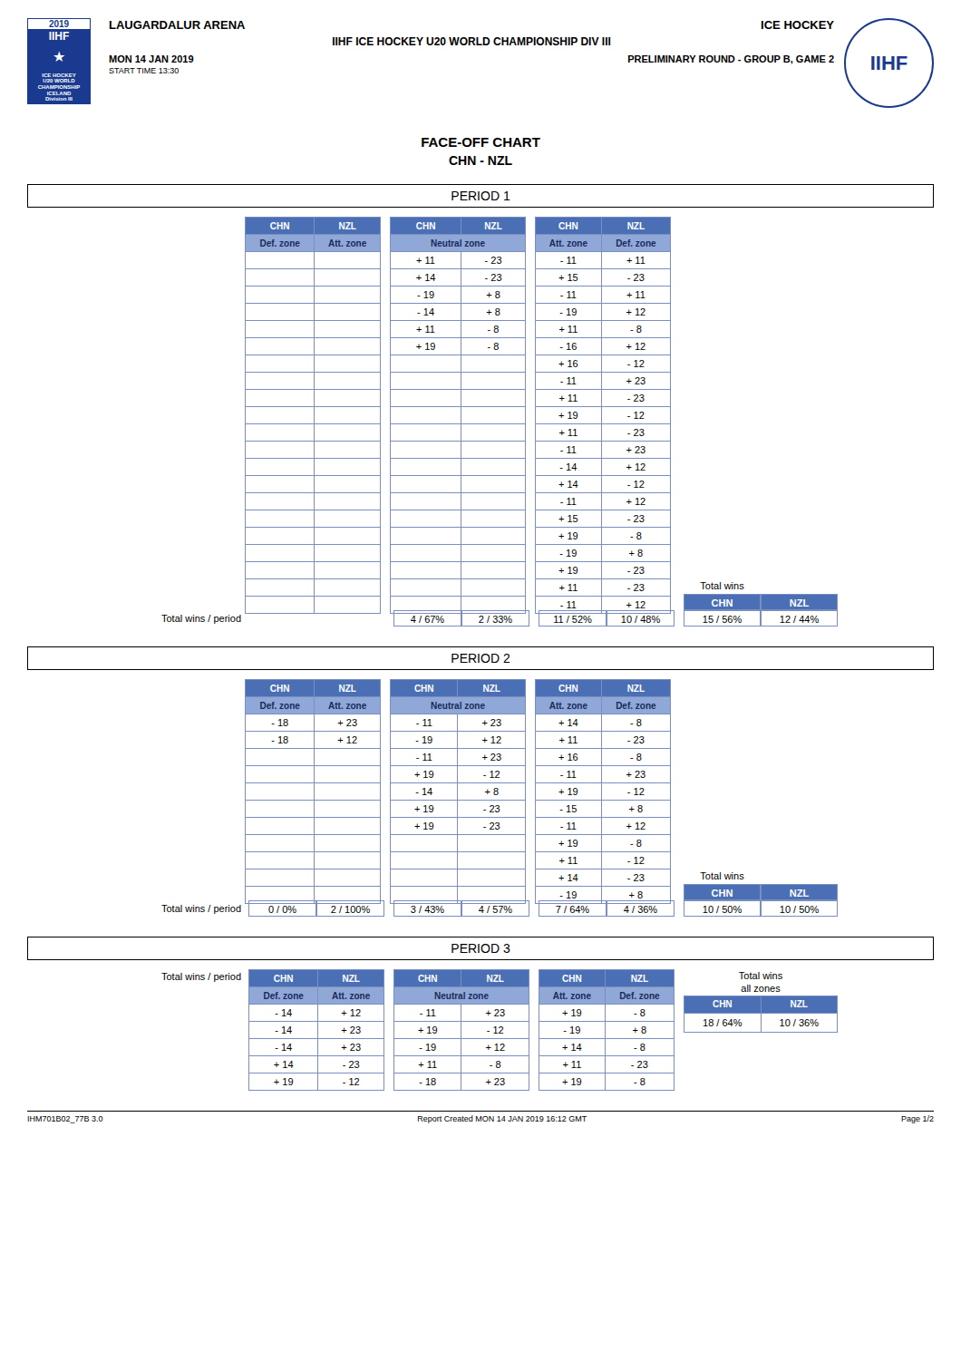2019
IIHF
★
ICE HOCKEY
U20 WORLD
CHAMPIONSHIP
ICELAND
Division III
LAUGARDALUR ARENA ICE HOCKEY
IIHF ICE HOCKEY U20 WORLD CHAMPIONSHIP DIV III
MON 14 JAN 2019
START TIME 13:30
PRELIMINARY ROUND - GROUP B, GAME 2
IIHF
FACE-OFF CHART
CHN - NZL
PERIOD 1
| CHN | NZL |
| --- | --- |
| Def. zone | Att. zone |
| CHN | NZL |
| --- | --- |
| Neutral zone |
| + 11 | - 23 |
| + 14 | - 23 |
| - 19 | + 8 |
| - 14 | + 8 |
| + 11 | - 8 |
| + 19 | - 8 |
| CHN | NZL |
| --- | --- |
| Att. zone | Def. zone |
| - 11 | + 11 |
| + 15 | - 23 |
| - 11 | + 11 |
| - 19 | + 12 |
| + 11 | - 8 |
| - 16 | + 12 |
| + 16 | - 12 |
| - 11 | + 23 |
| + 11 | - 23 |
| + 19 | - 12 |
| + 11 | - 23 |
| - 11 | + 23 |
| - 14 | + 12 |
| + 14 | - 12 |
| - 11 | + 12 |
| + 15 | - 23 |
| + 19 | - 8 |
| - 19 | + 8 |
| + 19 | - 23 |
| + 11 | - 23 |
| - 11 | + 12 |
Total wins
all zones
CHN
NZL
Total wins / period
4 / 67%
2 / 33%
11 / 52%
10 / 48%
15 / 56%
12 / 44%
PERIOD 2
| CHN | NZL |
| --- | --- |
| Def. zone | Att. zone |
| - 18 | + 23 |
| - 18 | + 12 |
| CHN | NZL |
| --- | --- |
| Neutral zone |
| - 11 | + 23 |
| - 19 | + 12 |
| - 11 | + 23 |
| + 19 | - 12 |
| - 14 | + 8 |
| + 19 | - 23 |
| + 19 | - 23 |
| CHN | NZL |
| --- | --- |
| Att. zone | Def. zone |
| + 14 | - 8 |
| + 11 | - 23 |
| + 16 | - 8 |
| - 11 | + 23 |
| + 19 | - 12 |
| - 15 | + 8 |
| - 11 | + 12 |
| + 19 | - 8 |
| + 11 | - 12 |
| + 14 | - 23 |
| - 19 | + 8 |
Total wins
all zones
CHN
NZL
Total wins / period
0 / 0%
2 / 100%
3 / 43%
4 / 57%
7 / 64%
4 / 36%
10 / 50%
10 / 50%
PERIOD 3
Total wins / period
| CHN | NZL |
| --- | --- |
| Def. zone | Att. zone |
| - 14 | + 12 |
| - 14 | + 23 |
| - 14 | + 23 |
| + 14 | - 23 |
| + 19 | - 12 |
| CHN | NZL |
| --- | --- |
| Neutral zone |
| - 11 | + 23 |
| + 19 | - 12 |
| - 19 | + 12 |
| + 11 | - 8 |
| - 18 | + 23 |
| CHN | NZL |
| --- | --- |
| Att. zone | Def. zone |
| + 19 | - 8 |
| - 19 | + 8 |
| + 14 | - 8 |
| + 11 | - 23 |
| + 19 | - 8 |
Total wins
all zones
| CHN | NZL |
| --- | --- |
| 18 / 64% | 10 / 36% |
IHM701B02_77B 3.0 Report Created MON 14 JAN 2019 16:12 GMT Page 1/2